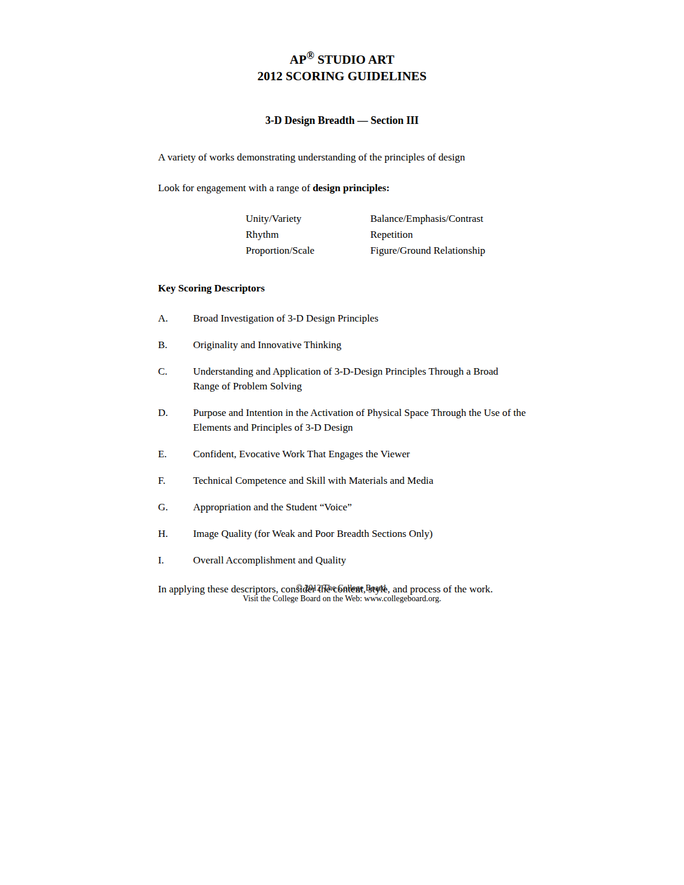AP® STUDIO ART
2012 SCORING GUIDELINES
3-D Design Breadth — Section III
A variety of works demonstrating understanding of the principles of design
Look for engagement with a range of design principles:
| Unity/Variety | Balance/Emphasis/Contrast |
| Rhythm | Repetition |
| Proportion/Scale | Figure/Ground Relationship |
Key Scoring Descriptors
A. Broad Investigation of 3-D Design Principles
B. Originality and Innovative Thinking
C. Understanding and Application of 3-D-Design Principles Through a Broad Range of Problem Solving
D. Purpose and Intention in the Activation of Physical Space Through the Use of the Elements and Principles of 3-D Design
E. Confident, Evocative Work That Engages the Viewer
F. Technical Competence and Skill with Materials and Media
G. Appropriation and the Student “Voice”
H. Image Quality (for Weak and Poor Breadth Sections Only)
I. Overall Accomplishment and Quality
In applying these descriptors, consider the content, style, and process of the work.
© 2012 The College Board.
Visit the College Board on the Web: www.collegeboard.org.